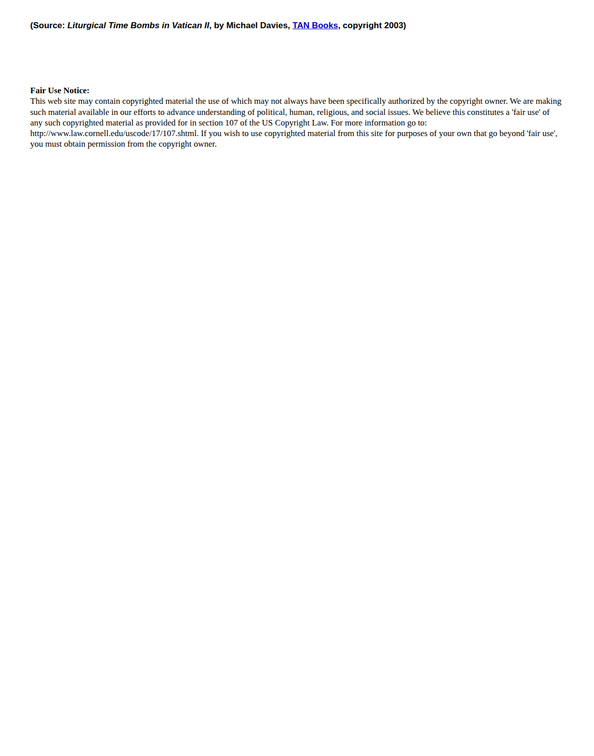(Source: Liturgical Time Bombs in Vatican II, by Michael Davies, TAN Books, copyright 2003)
Fair Use Notice:
This web site may contain copyrighted material the use of which may not always have been specifically authorized by the copyright owner. We are making such material available in our efforts to advance understanding of political, human, religious, and social issues. We believe this constitutes a 'fair use' of any such copyrighted material as provided for in section 107 of the US Copyright Law. For more information go to: http://www.law.cornell.edu/uscode/17/107.shtml. If you wish to use copyrighted material from this site for purposes of your own that go beyond 'fair use', you must obtain permission from the copyright owner.